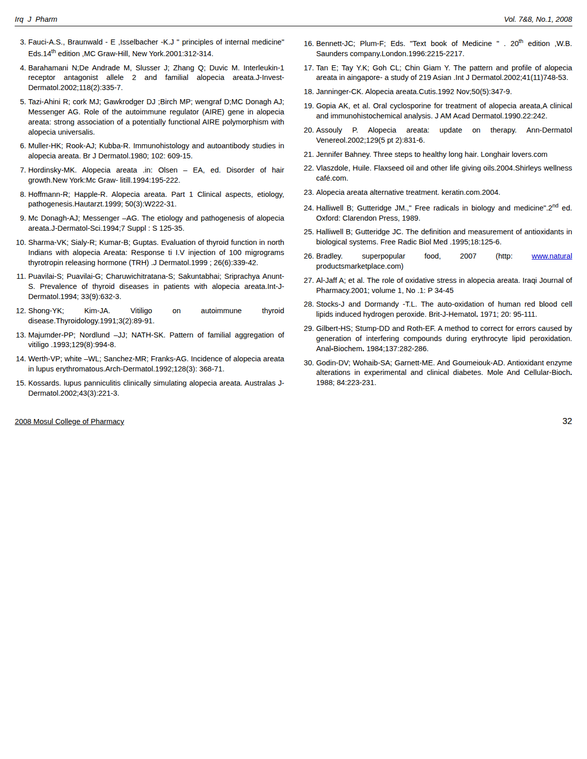Irq J Pharm Vol. 7&8, No.1, 2008
Fauci-A.S., Braunwald - E ,Isselbacher -K.J " principles of internal medicine" Eds.14th edition ,MC Graw-Hill, New York.2001:312-314.
Barahamani N;De Andrade M, Slusser J; Zhang Q; Duvic M. Interleukin-1 receptor antagonist allele 2 and familial alopecia areata.J-Invest-Dermatol.2002;118(2):335-7.
Tazi-Ahini R; cork MJ; Gawkrodger DJ ;Birch MP; wengraf D;MC Donagh AJ; Messenger AG. Role of the autoimmune regulator (AIRE) gene in alopecia areata: strong association of a potentially functional AIRE polymorphism with alopecia universalis.
Muller-HK; Rook-AJ; Kubba-R. Immunohistology and autoantibody studies in alopecia areata. Br J Dermatol.1980; 102: 609-15.
Hordinsky-MK. Alopecia areata .in: Olsen – EA, ed. Disorder of hair growth.New York:Mc Graw- litill.1994:195-222.
Hoffmann-R; Happle-R. Alopecia areata. Part 1 Clinical aspects, etiology, pathogenesis.Hautarzt.1999; 50(3):W222-31.
Mc Donagh-AJ; Messenger –AG. The etiology and pathogenesis of alopecia areata.J-Dermatol-Sci.1994;7 Suppl : S 125-35.
Sharma-VK; Sialy-R; Kumar-B; Guptas. Evaluation of thyroid function in north Indians with alopecia Areata: Response ti I.V injection of 100 migrograms thyrotropin releasing hormone (TRH) .J Dermatol.1999 ; 26(6):339-42.
Puavilai-S; Puavilai-G; Charuwichitratana-S; Sakuntabhai; Sriprachya Anunt-S. Prevalence of thyroid diseases in patients with alopecia areata.Int-J-Dermatol.1994; 33(9):632-3.
Shong-YK; Kim-JA. Vitiligo on autoimmune thyroid disease.Thyroidology.1991;3(2):89-91.
Majumder-PP; Nordlund –JJ; NATH-SK. Pattern of familial aggregation of vitiligo .1993;129(8):994-8.
Werth-VP; white –WL; Sanchez-MR; Franks-AG. Incidence of alopecia areata in lupus erythromatous.Arch-Dermatol.1992;128(3): 368-71.
Kossards. lupus panniculitis clinically simulating alopecia areata. Australas J-Dermatol.2002;43(3):221-3.
Bennett-JC; Plum-F; Eds. "Text book of Medicine " . 20th edition ,W.B. Saunders company.London.1996:2215-2217.
Tan E; Tay Y.K; Goh CL; Chin Giam Y. The pattern and profile of alopecia areata in aingapore- a study of 219 Asian .Int J Dermatol.2002;41(11)748-53.
Janninger-CK. Alopecia areata.Cutis.1992 Nov;50(5):347-9.
Gopia AK, et al. Oral cyclosporine for treatment of alopecia areata,A clinical and immunohistochemical analysis. J AM Acad Dermatol.1990.22:242.
Assouly P. Alopecia areata: update on therapy. Ann-Dermatol Venereol.2002;129(5 pt 2):831-6.
Jennifer Bahney. Three steps to healthy long hair. Longhair lovers.com
Vlaszdole, Huile. Flaxseed oil and other life giving oils.2004.Shirleys wellness café.com.
Alopecia areata alternative treatment. keratin.com.2004.
Halliwell B; Gutteridge JM.," Free radicals in biology and medicine".2nd ed. Oxford: Clarendon Press, 1989.
Halliwell B; Gutteridge JC. The definition and measurement of antioxidants in biological systems. Free Radic Biol Med .1995;18:125-6.
Bradley. superpopular food, 2007 (http: www.natural productsmarketplace.com)
Al-Jaff A; et al. The role of oxidative stress in alopecia areata. Iraqi Journal of Pharmacy.2001; volume 1, No .1: P 34-45
Stocks-J and Dormandy -T.L. The auto-oxidation of human red blood cell lipids induced hydrogen peroxide. Brit-J-Hematol. 1971; 20: 95-111.
Gilbert-HS; Stump-DD and Roth-EF. A method to correct for errors caused by generation of interfering compounds during erythrocyte lipid peroxidation. Anal-Biochem. 1984;137:282-286.
Godin-DV; Wohaib-SA; Garnett-ME. And Goumeiouk-AD. Antioxidant enzyme alterations in experimental and clinical diabetes. Mole And Cellular-Bioch. 1988; 84:223-231.
2008 Mosul College of Pharmacy 32